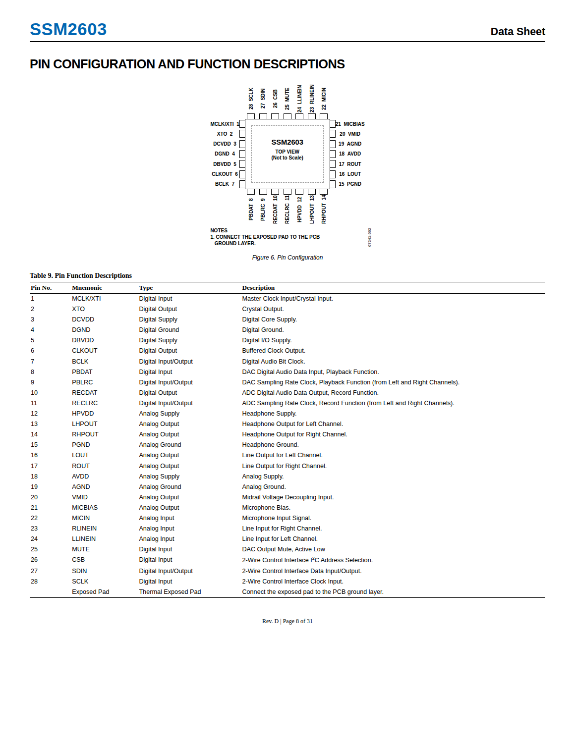SSM2603
Data Sheet
PIN CONFIGURATION AND FUNCTION DESCRIPTIONS
| | | 28 SCLK | 27 SDIN | 26 CSB | 25 MUTE | 24 LLINEIN | 23 RLINEIN | 22 MICIN | | |
| MCLK/XTI 1 | | SSM2603 TOP VIEW (Not to Scale) | | 21 MICBIAS |
| XTO 2 | | | 20 VMID |
| DCVDD 3 | | | 19 AGND |
| DGND 4 | | | 18 AVDD |
| DBVDD 5 | | | 17 ROUT |
| CLKOUT 6 | | | 16 LOUT |
| BCLK 7 | | | 15 PGND |
| | | PBDAT 8 | PBLRC 9 | RECDAT 10 | RECLRC 11 | HPVDD 12 | LHPOUT 13 | RHPOUT 14 | | |
NOTES
1. CONNECT THE EXPOSED PAD TO THE PCB
GROUND LAYER.
07241-002
Figure 6. Pin Configuration
Table 9. Pin Function Descriptions
| Pin No. | Mnemonic | Type | Description |
| --- | --- | --- | --- |
| 1 | MCLK/XTI | Digital Input | Master Clock Input/Crystal Input. |
| 2 | XTO | Digital Output | Crystal Output. |
| 3 | DCVDD | Digital Supply | Digital Core Supply. |
| 4 | DGND | Digital Ground | Digital Ground. |
| 5 | DBVDD | Digital Supply | Digital I/O Supply. |
| 6 | CLKOUT | Digital Output | Buffered Clock Output. |
| 7 | BCLK | Digital Input/Output | Digital Audio Bit Clock. |
| 8 | PBDAT | Digital Input | DAC Digital Audio Data Input, Playback Function. |
| 9 | PBLRC | Digital Input/Output | DAC Sampling Rate Clock, Playback Function (from Left and Right Channels). |
| 10 | RECDAT | Digital Output | ADC Digital Audio Data Output, Record Function. |
| 11 | RECLRC | Digital Input/Output | ADC Sampling Rate Clock, Record Function (from Left and Right Channels). |
| 12 | HPVDD | Analog Supply | Headphone Supply. |
| 13 | LHPOUT | Analog Output | Headphone Output for Left Channel. |
| 14 | RHPOUT | Analog Output | Headphone Output for Right Channel. |
| 15 | PGND | Analog Ground | Headphone Ground. |
| 16 | LOUT | Analog Output | Line Output for Left Channel. |
| 17 | ROUT | Analog Output | Line Output for Right Channel. |
| 18 | AVDD | Analog Supply | Analog Supply. |
| 19 | AGND | Analog Ground | Analog Ground. |
| 20 | VMID | Analog Output | Midrail Voltage Decoupling Input. |
| 21 | MICBIAS | Analog Output | Microphone Bias. |
| 22 | MICIN | Analog Input | Microphone Input Signal. |
| 23 | RLINEIN | Analog Input | Line Input for Right Channel. |
| 24 | LLINEIN | Analog Input | Line Input for Left Channel. |
| 25 | MUTE | Digital Input | DAC Output Mute, Active Low |
| 26 | CSB | Digital Input | 2-Wire Control Interface I 2 C Address Selection. |
| 27 | SDIN | Digital Input/Output | 2-Wire Control Interface Data Input/Output. |
| 28 | SCLK | Digital Input | 2-Wire Control Interface Clock Input. |
| | Exposed Pad | Thermal Exposed Pad | Connect the exposed pad to the PCB ground layer. |
Rev. D | Page 8 of 31